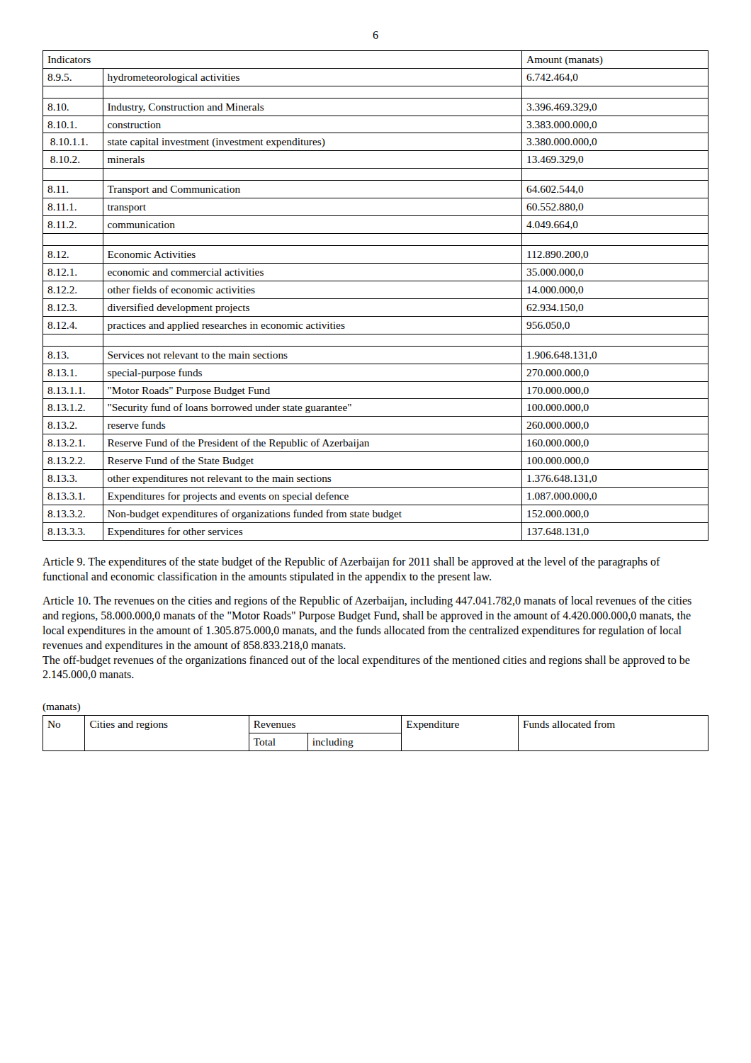6
| Indicators | Amount (manats) |
| --- | --- |
| 8.9.5. | hydrometeorological activities | 6.742.464,0 |
| 8.10. | Industry, Construction and Minerals | 3.396.469.329,0 |
| 8.10.1. | construction | 3.383.000.000,0 |
| 8.10.1.1. | state capital investment (investment expenditures) | 3.380.000.000,0 |
| 8.10.2. | minerals | 13.469.329,0 |
| 8.11. | Transport and Communication | 64.602.544,0 |
| 8.11.1. | transport | 60.552.880,0 |
| 8.11.2. | communication | 4.049.664,0 |
| 8.12. | Economic Activities | 112.890.200,0 |
| 8.12.1. | economic and commercial activities | 35.000.000,0 |
| 8.12.2. | other fields of economic activities | 14.000.000,0 |
| 8.12.3. | diversified development projects | 62.934.150,0 |
| 8.12.4. | practices and applied researches in economic activities | 956.050,0 |
| 8.13. | Services not relevant to the main sections | 1.906.648.131,0 |
| 8.13.1. | special-purpose funds | 270.000.000,0 |
| 8.13.1.1. | "Motor Roads" Purpose Budget Fund | 170.000.000,0 |
| 8.13.1.2. | "Security fund of loans borrowed under state guarantee" | 100.000.000,0 |
| 8.13.2. | reserve funds | 260.000.000,0 |
| 8.13.2.1. | Reserve Fund of the President of the Republic of Azerbaijan | 160.000.000,0 |
| 8.13.2.2. | Reserve Fund of the State Budget | 100.000.000,0 |
| 8.13.3. | other expenditures not relevant to the main sections | 1.376.648.131,0 |
| 8.13.3.1. | Expenditures for projects and events on special defence | 1.087.000.000,0 |
| 8.13.3.2. | Non-budget expenditures of organizations funded from state budget | 152.000.000,0 |
| 8.13.3.3. | Expenditures for other services | 137.648.131,0 |
Article 9. The expenditures of the state budget of the Republic of Azerbaijan for 2011 shall be approved at the level of the paragraphs of functional and economic classification in the amounts stipulated in the appendix to the present law.
Article 10. The revenues on the cities and regions of the Republic of Azerbaijan, including 447.041.782,0 manats of local revenues of the cities and regions, 58.000.000,0 manats of the "Motor Roads" Purpose Budget Fund, shall be approved in the amount of 4.420.000.000,0 manats, the local expenditures in the amount of 1.305.875.000,0 manats, and the funds allocated from the centralized expenditures for regulation of local revenues and expenditures in the amount of 858.833.218,0 manats.
The off-budget revenues of the organizations financed out of the local expenditures of the mentioned cities and regions shall be approved to be 2.145.000,0 manats.
(manats)
| No | Cities and regions | Revenues | Expenditure | Funds allocated from |
| Total | including |